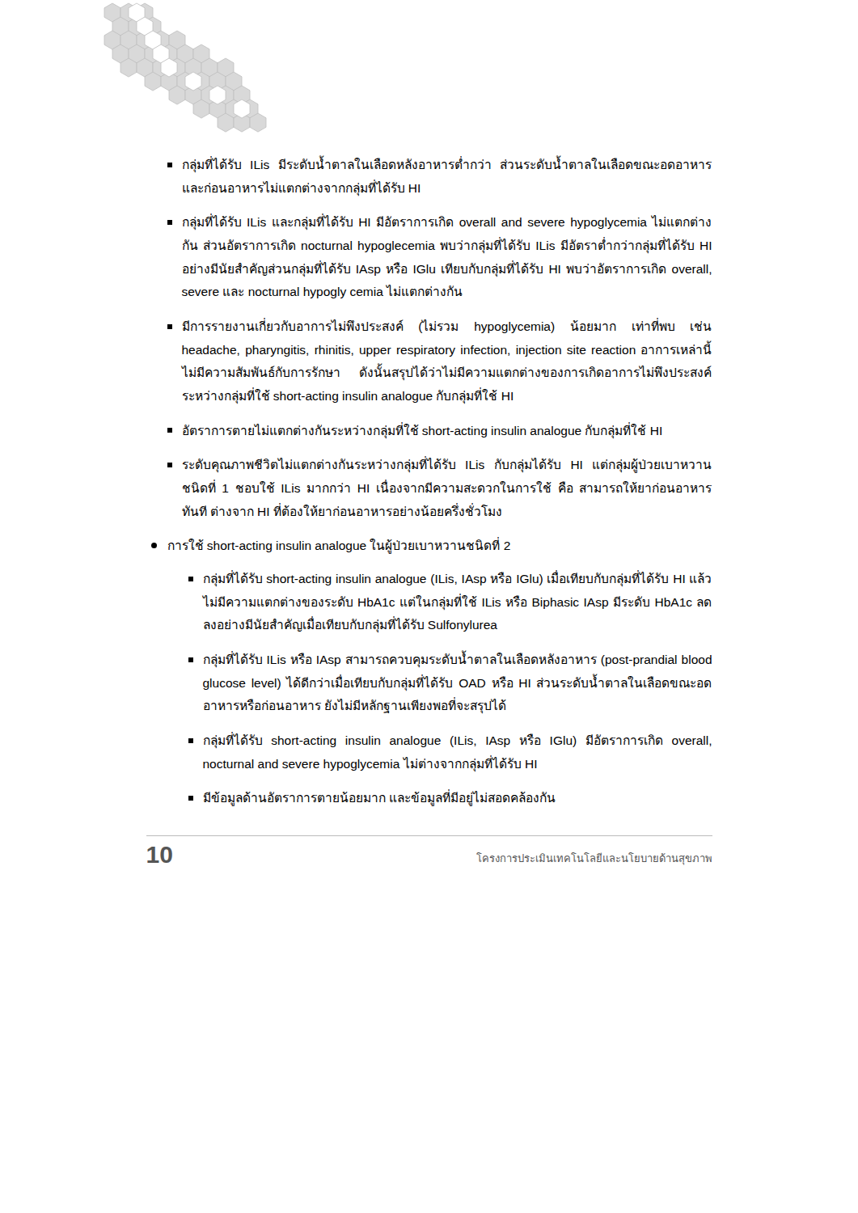กลุ่มที่ได้รับ ILis มีระดับน้ำตาลในเลือดหลังอาหารต่ำกว่า ส่วนระดับน้ำตาลในเลือดขณะอดอาหารและก่อนอาหารไม่แตกต่างจากกลุ่มที่ได้รับ HI
กลุ่มที่ได้รับ ILis และกลุ่มที่ได้รับ HI มีอัตราการเกิด overall and severe hypoglycemia ไม่แตกต่างกัน ส่วนอัตราการเกิด nocturnal hypoglecemia พบว่ากลุ่มที่ได้รับ ILis มีอัตราต่ำกว่ากลุ่มที่ได้รับ HI อย่างมีนัยสำคัญส่วนกลุ่มที่ได้รับ IAsp หรือ IGlu เทียบกับกลุ่มที่ได้รับ HI พบว่าอัตราการเกิด overall, severe และ nocturnal hypogly cemia ไม่แตกต่างกัน
มีการรายงานเกี่ยวกับอาการไม่พึงประสงค์ (ไม่รวม hypoglycemia) น้อยมาก เท่าที่พบ เช่น headache, pharyngitis, rhinitis, upper respiratory infection, injection site reaction อาการเหล่านี้ไม่มีความสัมพันธ์กับการรักษา ดังนั้นสรุปได้ว่าไม่มีความแตกต่างของการเกิดอาการไม่พึงประสงค์ระหว่างกลุ่มที่ใช้ short-acting insulin analogue กับกลุ่มที่ใช้ HI
อัตราการตายไม่แตกต่างกันระหว่างกลุ่มที่ใช้ short-acting insulin analogue กับกลุ่มที่ใช้ HI
ระดับคุณภาพชีวิตไม่แตกต่างกันระหว่างกลุ่มที่ได้รับ ILis กับกลุ่มได้รับ HI แต่กลุ่มผู้ป่วยเบาหวานชนิดที่ 1 ชอบใช้ ILis มากกว่า HI เนื่องจากมีความสะดวกในการใช้ คือ สามารถให้ยาก่อนอาหารทันที ต่างจาก HI ที่ต้องให้ยาก่อนอาหารอย่างน้อยครึ่งชั่วโมง
การใช้ short-acting insulin analogue ในผู้ป่วยเบาหวานชนิดที่ 2
กลุ่มที่ได้รับ short-acting insulin analogue (ILis, IAsp หรือ IGlu) เมื่อเทียบกับกลุ่มที่ได้รับ HI แล้ว ไม่มีความแตกต่างของระดับ HbA1c แต่ในกลุ่มที่ใช้ ILis หรือ Biphasic IAsp มีระดับ HbA1c ลดลงอย่างมีนัยสำคัญเมื่อเทียบกับกลุ่มที่ได้รับ Sulfonylurea
กลุ่มที่ได้รับ ILis หรือ IAsp สามารถควบคุมระดับน้ำตาลในเลือดหลังอาหาร (post-prandial blood glucose level) ได้ดีกว่าเมื่อเทียบกับกลุ่มที่ได้รับ OAD หรือ HI ส่วนระดับน้ำตาลในเลือดขณะอดอาหารหรือก่อนอาหาร ยังไม่มีหลักฐานเพียงพอที่จะสรุปได้
กลุ่มที่ได้รับ short-acting insulin analogue (ILis, IAsp หรือ IGlu) มีอัตราการเกิด overall, nocturnal and severe hypoglycemia ไม่ต่างจากกลุ่มที่ได้รับ HI
มีข้อมูลด้านอัตราการตายน้อยมาก และข้อมูลที่มีอยู่ไม่สอดคล้องกัน
10
โครงการประเมินเทคโนโลยีและนโยบายด้านสุขภาพ